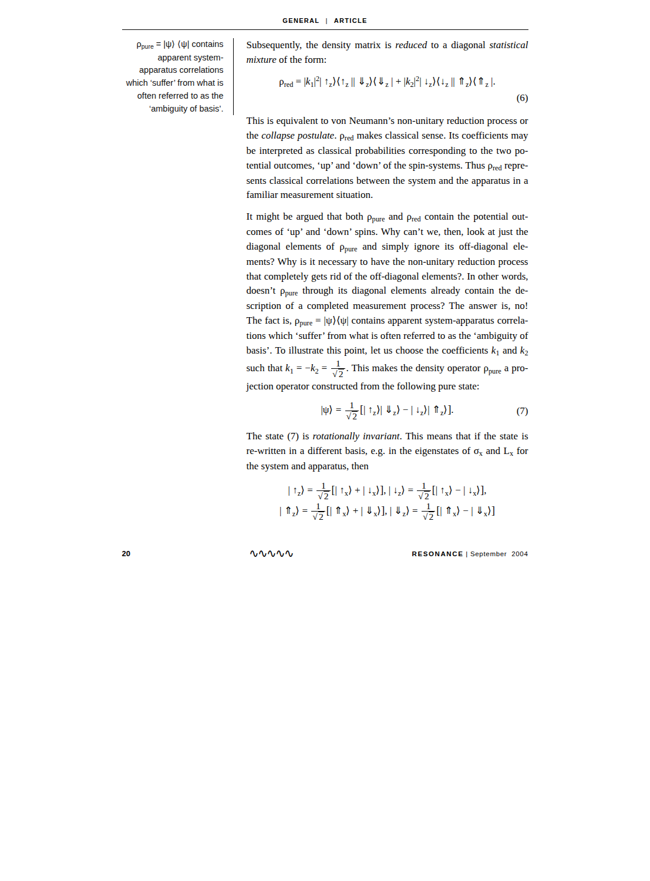GENERAL | ARTICLE
ρpure = |ψ⟩ ⟨ψ| contains apparent system-apparatus correlations which ‘suffer’ from what is often referred to as the ‘ambiguity of basis’.
Subsequently, the density matrix is reduced to a diagonal statistical mixture of the form:
ρred = |k1|2| ↑z⟩⟨↑z || ⇓z⟩⟨⇓z | + |k2|2| ↓z⟩⟨↓z || ⇑z⟩⟨⇑z |.
(6)
This is equivalent to von Neumann’s non-unitary reduction process or the collapse postulate. ρred makes classical sense. Its coefficients may be interpreted as classical probabilities corresponding to the two potential outcomes, ‘up’ and ‘down’ of the spin-systems. Thus ρred represents classical correlations between the system and the apparatus in a familiar measurement situation.
It might be argued that both ρpure and ρred contain the potential outcomes of ‘up’ and ‘down’ spins. Why can’t we, then, look at just the diagonal elements of ρpure and simply ignore its off-diagonal elements? Why is it necessary to have the non-unitary reduction process that completely gets rid of the off-diagonal elements?. In other words, doesn’t ρpure through its diagonal elements already contain the description of a completed measurement process? The answer is, no! The fact is, ρpure = |ψ⟩⟨ψ| contains apparent system-apparatus correlations which ‘suffer’ from what is often referred to as the ‘ambiguity of basis’. To illustrate this point, let us choose the coefficients k1 and k2 such that k1 = −k2 = 1√2. This makes the density operator ρpure a projection operator constructed from the following pure state:
|ψ⟩ = 1√2[| ↑z⟩| ⇓z⟩ − | ↓z⟩| ⇑z⟩].
(7)
The state (7) is rotationally invariant. This means that if the state is re-written in a different basis, e.g. in the eigenstates of σx and Lx for the system and apparatus, then
| ↑z⟩ = 1√2[| ↑x⟩ + | ↓x⟩], | ↓z⟩ = 1√2[| ↑x⟩ − | ↓x⟩],
| ⇑z⟩ = 1√2[| ⇑x⟩ + | ⇓x⟩], | ⇓z⟩ = 1√2[| ⇑x⟩ − | ⇓x⟩]
20
∿∿∿∿∿
RESONANCE | September 2004